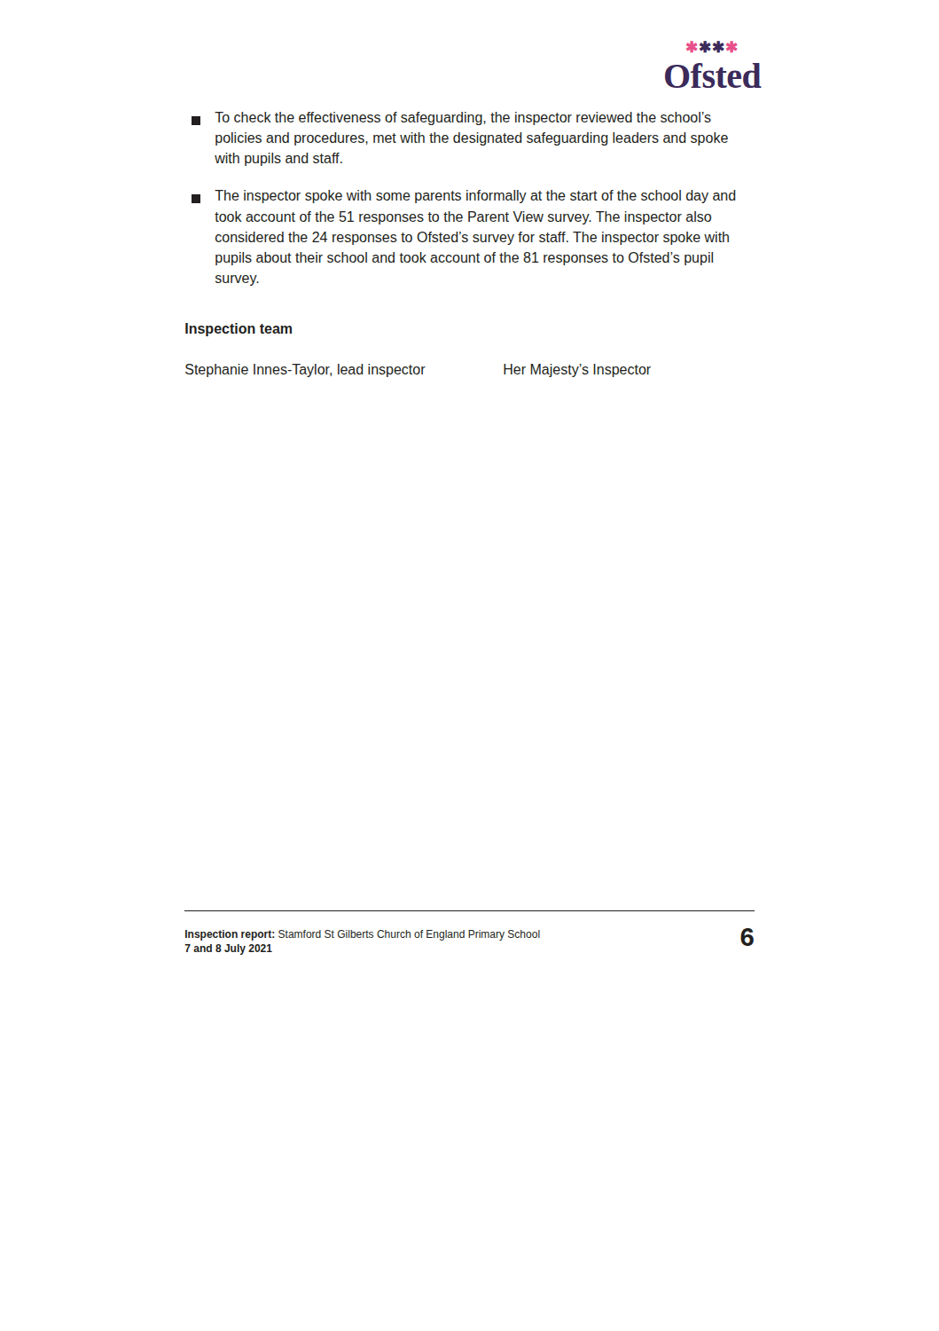✱✱✱✱
Ofsted
To check the effectiveness of safeguarding, the inspector reviewed the school’s policies and procedures, met with the designated safeguarding leaders and spoke with pupils and staff.
The inspector spoke with some parents informally at the start of the school day and took account of the 51 responses to the Parent View survey. The inspector also considered the 24 responses to Ofsted’s survey for staff. The inspector spoke with pupils about their school and took account of the 81 responses to Ofsted’s pupil survey.
Inspection team
Stephanie Innes-Taylor, lead inspector
Her Majesty’s Inspector
Inspection report: Stamford St Gilberts Church of England Primary School
7 and 8 July 2021
6